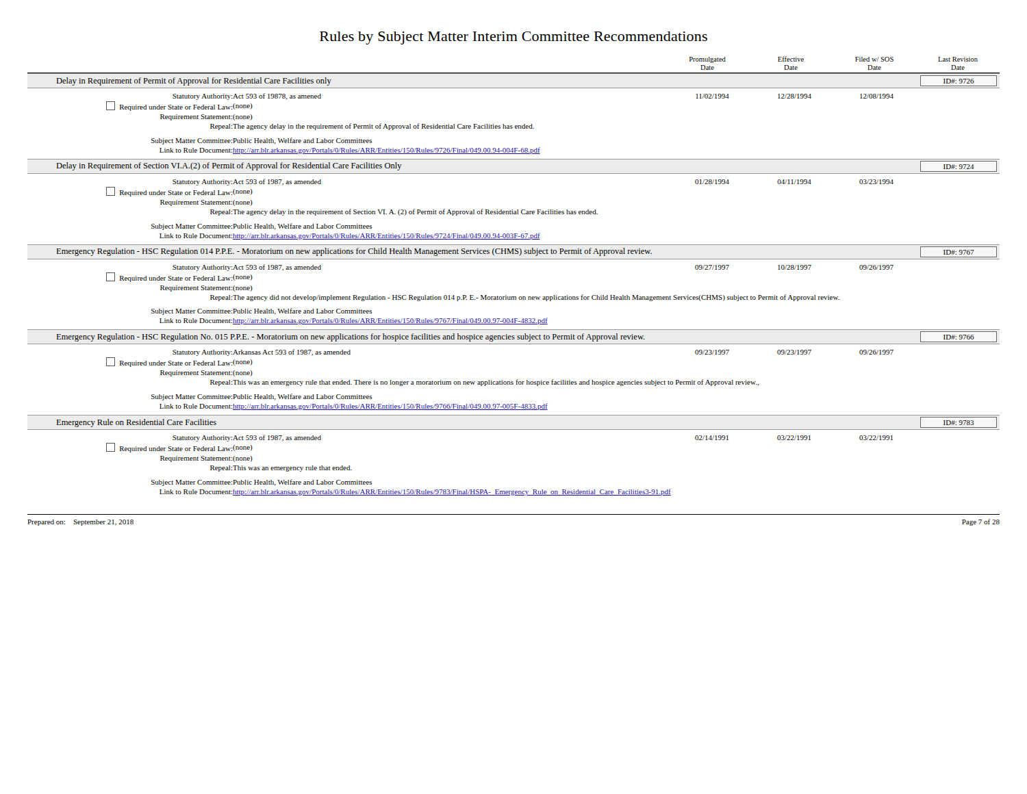Rules by Subject Matter Interim Committee Recommendations
| | Promulgated Date | Effective Date | Filed w/ SOS Date | Last Revision Date |
Delay in Requirement of Permit of Approval for Residential Care Facilities only
ID#: 9726
| Statutory Authority: | Act 593 of 19878, as amened | 11/02/1994 | 12/28/1994 | 12/08/1994 | |
| Required under State or Federal Law: | (none) |
| Requirement Statement: | (none) |
| Repeal: | The agency delay in the requirement of Permit of Approval of Residential Care Facilities has ended. |
| Subject Matter Committee: | Public Health, Welfare and Labor Committees |
| Link to Rule Document: | http://arr.blr.arkansas.gov/Portals/0/Rules/ARR/Entities/150/Rules/9726/Final/049.00.94-004F-68.pdf |
Delay in Requirement of Section VI.A.(2) of Permit of Approval for Residential Care Facilities Only
ID#: 9724
| Statutory Authority: | Act 593 of 1987, as amended | 01/28/1994 | 04/11/1994 | 03/23/1994 | |
| Required under State or Federal Law: | (none) |
| Requirement Statement: | (none) |
| Repeal: | The agency delay in the requirement of Section VI. A. (2) of Permit of Approval of Residential Care Facilities has ended. |
| Subject Matter Committee: | Public Health, Welfare and Labor Committees |
| Link to Rule Document: | http://arr.blr.arkansas.gov/Portals/0/Rules/ARR/Entities/150/Rules/9724/Final/049.00.94-003F-67.pdf |
Emergency Regulation - HSC Regulation 014 P.P.E. - Moratorium on new applications for Child Health Management Services (CHMS) subject to Permit of Approval review.
ID#: 9767
| Statutory Authority: | Act 593 of 1987, as amended | 09/27/1997 | 10/28/1997 | 09/26/1997 | |
| Required under State or Federal Law: | (none) |
| Requirement Statement: | (none) |
| Repeal: | The agency did not develop/implement Regulation - HSC Regulation 014 p.P. E.- Moratorium on new applications for Child Health Management Services(CHMS) subject to Permit of Approval review. |
| Subject Matter Committee: | Public Health, Welfare and Labor Committees |
| Link to Rule Document: | http://arr.blr.arkansas.gov/Portals/0/Rules/ARR/Entities/150/Rules/9767/Final/049.00.97-004F-4832.pdf |
Emergency Regulation - HSC Regulation No. 015 P.P.E. - Moratorium on new applications for hospice facilities and hospice agencies subject to Permit of Approval review.
ID#: 9766
| Statutory Authority: | Arkansas Act 593 of 1987, as amended | 09/23/1997 | 09/23/1997 | 09/26/1997 | |
| Required under State or Federal Law: | (none) |
| Requirement Statement: | (none) |
| Repeal: | This was an emergency rule that ended. There is no longer a moratorium on new applications for hospice facilities and hospice agencies subject to Permit of Approval review., |
| Subject Matter Committee: | Public Health, Welfare and Labor Committees |
| Link to Rule Document: | http://arr.blr.arkansas.gov/Portals/0/Rules/ARR/Entities/150/Rules/9766/Final/049.00.97-005F-4833.pdf |
Emergency Rule on Residential Care Facilities
ID#: 9783
| Statutory Authority: | Act 593 of 1987, as amended | 02/14/1991 | 03/22/1991 | 03/22/1991 | |
| Required under State or Federal Law: | (none) |
| Requirement Statement: | (none) |
| Repeal: | This was an emergency rule that ended. |
| Subject Matter Committee: | Public Health, Welfare and Labor Committees |
| Link to Rule Document: | http://arr.blr.arkansas.gov/Portals/0/Rules/ARR/Entities/150/Rules/9783/Final/HSPA-_Emergency_Rule_on_Residential_Care_Facilities3-91.pdf |
Prepared on: September 21, 2018
Page 7 of 28